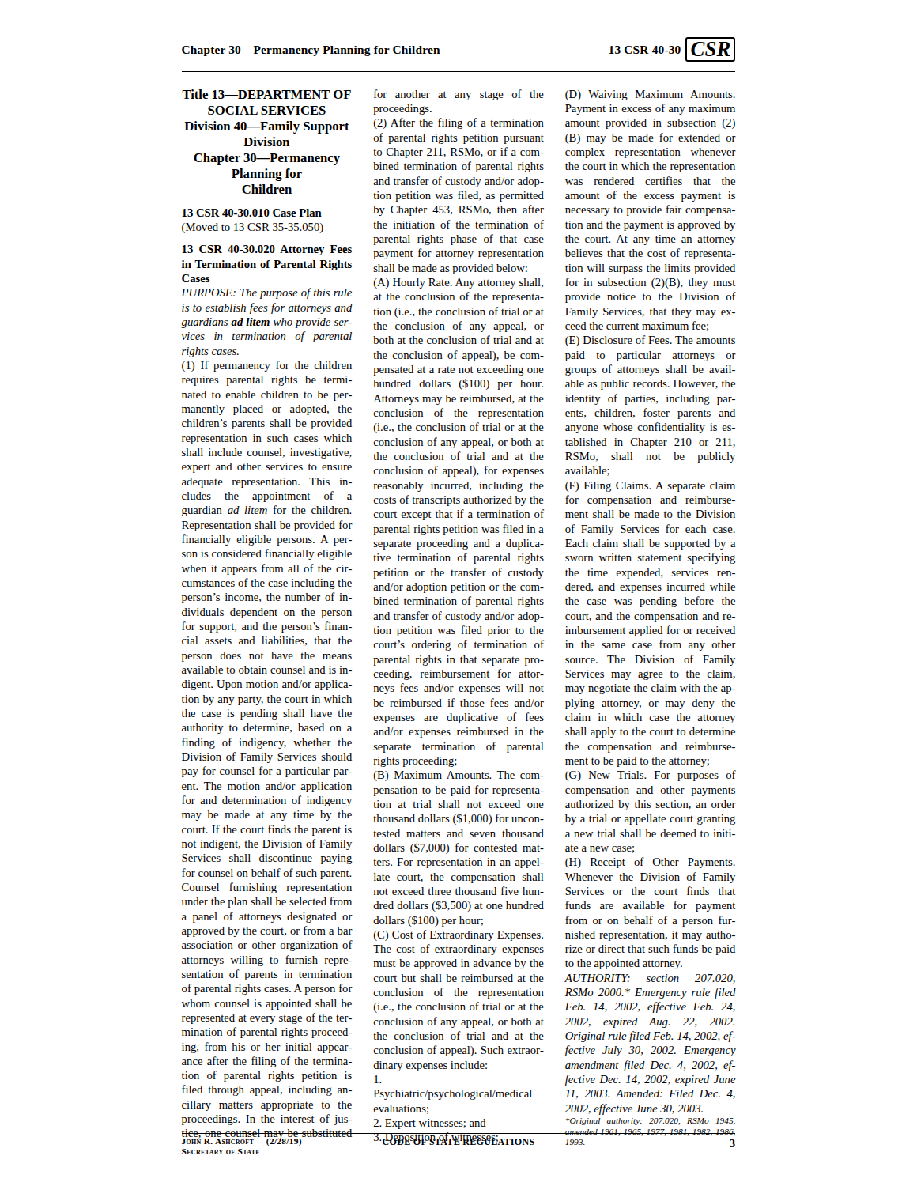Chapter 30—Permanency Planning for Children
13 CSR 40-30 CSR
Title 13—DEPARTMENT OF
SOCIAL SERVICES
Division 40—Family Support Division
Chapter 30—Permanency Planning for
Children
13 CSR 40-30.010 Case Plan
(Moved to 13 CSR 35-35.050)
13 CSR 40-30.020 Attorney Fees in Termination of Parental Rights Cases
PURPOSE: The purpose of this rule is to establish fees for attorneys and guardians ad litem who provide services in termination of parental rights cases.
(1) If permanency for the children requires parental rights be terminated to enable children to be permanently placed or adopted, the children’s parents shall be provided representation in such cases which shall include counsel, investigative, expert and other services to ensure adequate representation. This includes the appointment of a guardian ad litem for the children. Representation shall be provided for financially eligible persons. A person is considered financially eligible when it appears from all of the circumstances of the case including the person’s income, the number of individuals dependent on the person for support, and the person’s financial assets and liabilities, that the person does not have the means available to obtain counsel and is indigent. Upon motion and/or application by any party, the court in which the case is pending shall have the authority to determine, based on a finding of indigency, whether the Division of Family Services should pay for counsel for a particular parent. The motion and/or application for and determination of indigency may be made at any time by the court. If the court finds the parent is not indigent, the Division of Family Services shall discontinue paying for counsel on behalf of such parent. Counsel furnishing representation under the plan shall be selected from a panel of attorneys designated or approved by the court, or from a bar association or other organization of attorneys willing to furnish representation of parents in termination of parental rights cases. A person for whom counsel is appointed shall be represented at every stage of the termination of parental rights proceeding, from his or her initial appearance after the filing of the termination of parental rights petition is filed through appeal, including ancillary matters appropriate to the proceedings. In the interest of justice, one counsel may be substituted for another at any stage of the proceedings.
(2) After the filing of a termination of parental rights petition pursuant to Chapter 211, RSMo, or if a combined termination of parental rights and transfer of custody and/or adoption petition was filed, as permitted by Chapter 453, RSMo, then after the initiation of the termination of parental rights phase of that case payment for attorney representation shall be made as provided below:
(A) Hourly Rate. Any attorney shall, at the conclusion of the representation (i.e., the conclusion of trial or at the conclusion of any appeal, or both at the conclusion of trial and at the conclusion of appeal), be compensated at a rate not exceeding one hundred dollars ($100) per hour. Attorneys may be reimbursed, at the conclusion of the representation (i.e., the conclusion of trial or at the conclusion of any appeal, or both at the conclusion of trial and at the conclusion of appeal), for expenses reasonably incurred, including the costs of transcripts authorized by the court except that if a termination of parental rights petition was filed in a separate proceeding and a duplicative termination of parental rights petition or the transfer of custody and/or adoption petition or the combined termination of parental rights and transfer of custody and/or adoption petition was filed prior to the court’s ordering of termination of parental rights in that separate proceeding, reimbursement for attorneys fees and/or expenses will not be reimbursed if those fees and/or expenses are duplicative of fees and/or expenses reimbursed in the separate termination of parental rights proceeding;
(B) Maximum Amounts. The compensation to be paid for representation at trial shall not exceed one thousand dollars ($1,000) for uncontested matters and seven thousand dollars ($7,000) for contested matters. For representation in an appellate court, the compensation shall not exceed three thousand five hundred dollars ($3,500) at one hundred dollars ($100) per hour;
(C) Cost of Extraordinary Expenses. The cost of extraordinary expenses must be approved in advance by the court but shall be reimbursed at the conclusion of the representation (i.e., the conclusion of trial or at the conclusion of any appeal, or both at the conclusion of trial and at the conclusion of appeal). Such extraordinary expenses include:
1. Psychiatric/psychological/medical evaluations;
2. Expert witnesses; and
3. Deposition of witnesses;
(D) Waiving Maximum Amounts. Payment in excess of any maximum amount provided in subsection (2)(B) may be made for extended or complex representation whenever the court in which the representation was rendered certifies that the amount of the excess payment is necessary to provide fair compensation and the payment is approved by the court. At any time an attorney believes that the cost of representation will surpass the limits provided for in subsection (2)(B), they must provide notice to the Division of Family Services, that they may exceed the current maximum fee;
(E) Disclosure of Fees. The amounts paid to particular attorneys or groups of attorneys shall be available as public records. However, the identity of parties, including parents, children, foster parents and anyone whose confidentiality is established in Chapter 210 or 211, RSMo, shall not be publicly available;
(F) Filing Claims. A separate claim for compensation and reimbursement shall be made to the Division of Family Services for each case. Each claim shall be supported by a sworn written statement specifying the time expended, services rendered, and expenses incurred while the case was pending before the court, and the compensation and reimbursement applied for or received in the same case from any other source. The Division of Family Services may agree to the claim, may negotiate the claim with the applying attorney, or may deny the claim in which case the attorney shall apply to the court to determine the compensation and reimbursement to be paid to the attorney;
(G) New Trials. For purposes of compensation and other payments authorized by this section, an order by a trial or appellate court granting a new trial shall be deemed to initiate a new case;
(H) Receipt of Other Payments. Whenever the Division of Family Services or the court finds that funds are available for payment from or on behalf of a person furnished representation, it may authorize or direct that such funds be paid to the appointed attorney.
AUTHORITY: section 207.020, RSMo 2000.* Emergency rule filed Feb. 14, 2002, effective Feb. 24, 2002, expired Aug. 22, 2002. Original rule filed Feb. 14, 2002, effective July 30, 2002. Emergency amendment filed Dec. 4, 2002, effective Dec. 14, 2002, expired June 11, 2003. Amended: Filed Dec. 4, 2002, effective June 30, 2003.
*Original authority: 207.020, RSMo 1945, amended 1961, 1965, 1977, 1981, 1982, 1986, 1993.
John R. Ashcroft (2/28/19)
Secretary of State
CODE OF STATE REGULATIONS
3